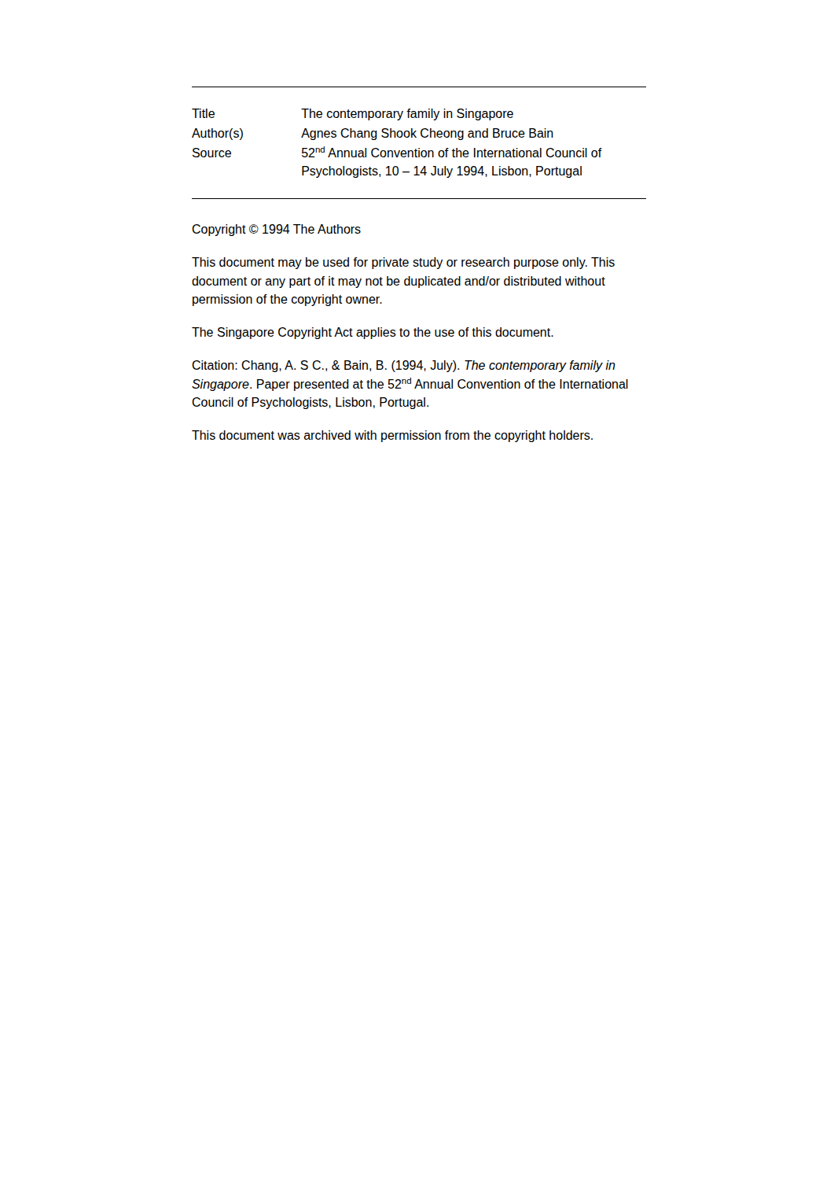| Title | The contemporary family in Singapore |
| Author(s) | Agnes Chang Shook Cheong and Bruce Bain |
| Source | 52 nd Annual Convention of the International Council of Psychologists, 10 – 14 July 1994, Lisbon, Portugal |
Copyright © 1994 The Authors
This document may be used for private study or research purpose only. This document or any part of it may not be duplicated and/or distributed without permission of the copyright owner.
The Singapore Copyright Act applies to the use of this document.
Citation: Chang, A. S C., & Bain, B. (1994, July). The contemporary family in Singapore. Paper presented at the 52nd Annual Convention of the International Council of Psychologists, Lisbon, Portugal.
This document was archived with permission from the copyright holders.